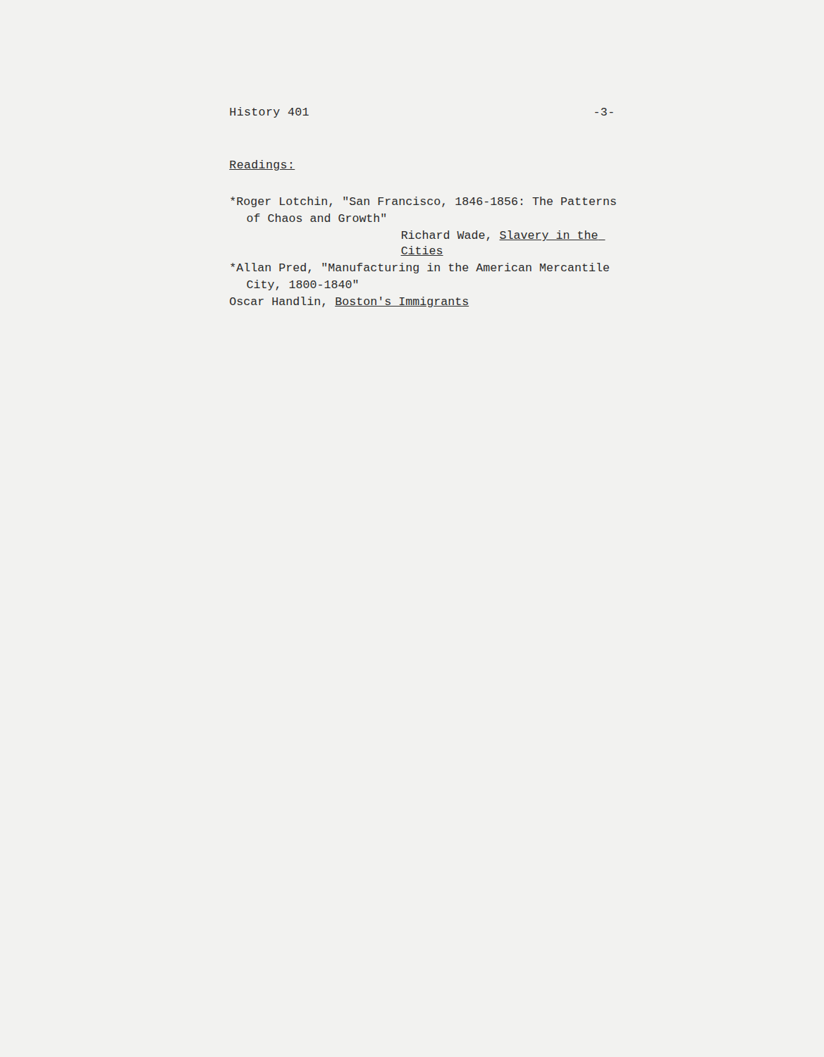History 401 -3-
Readings:
*Roger Lotchin, "San Francisco, 1846-1856: The Patterns
of Chaos and Growth"
Richard Wade, Slavery in the Cities
*Allan Pred, "Manufacturing in the American Mercantile
City, 1800-1840"
Oscar Handlin, Boston's Immigrants